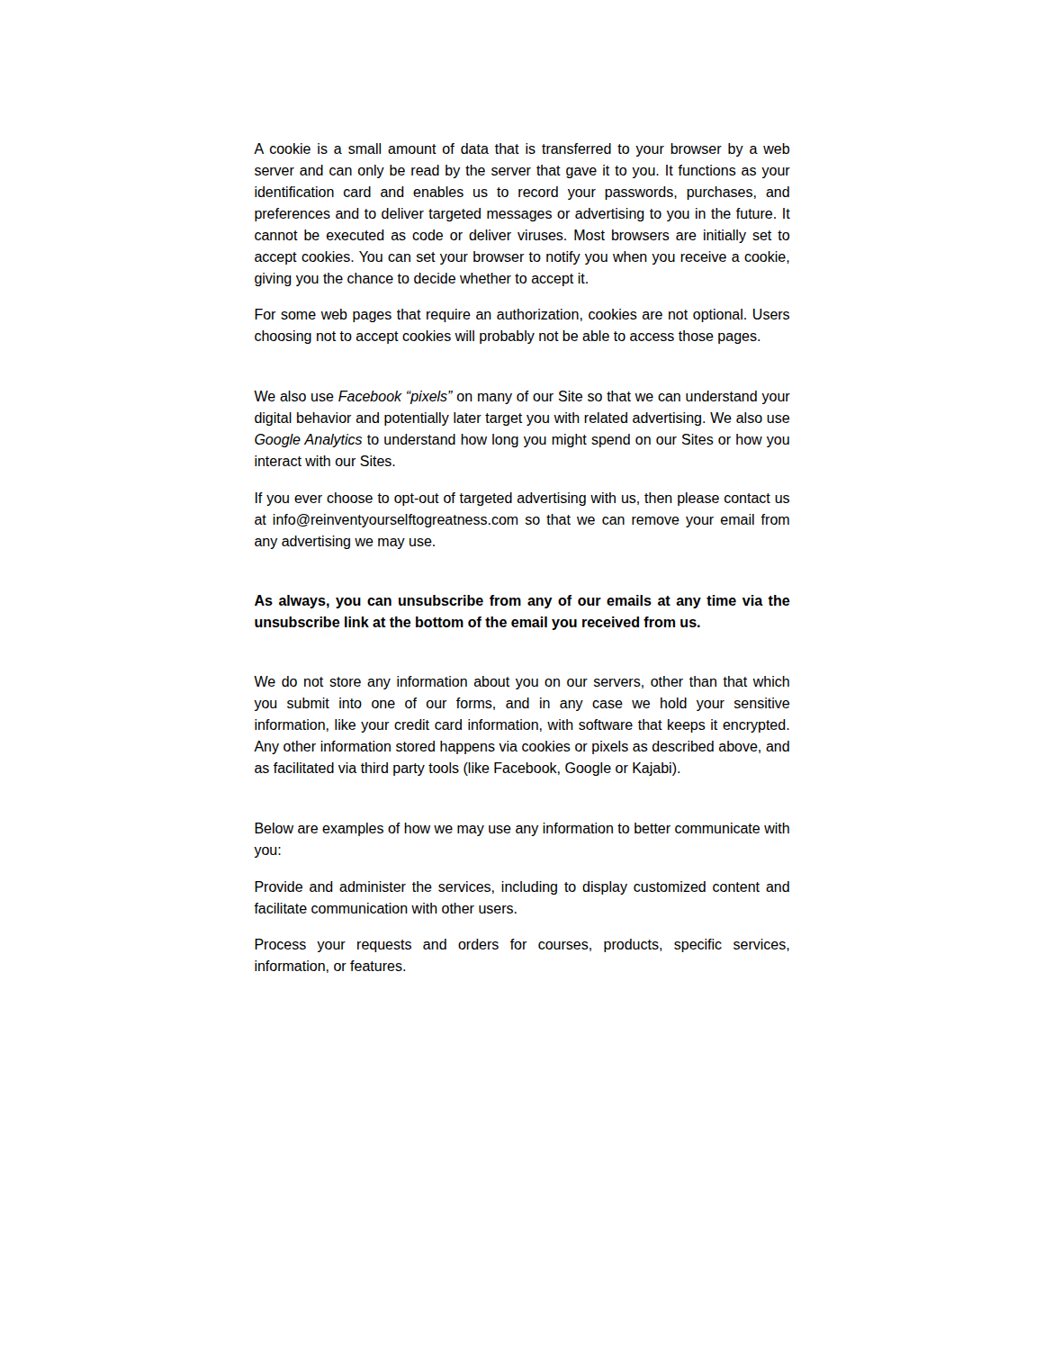A cookie is a small amount of data that is transferred to your browser by a web server and can only be read by the server that gave it to you. It functions as your identification card and enables us to record your passwords, purchases, and preferences and to deliver targeted messages or advertising to you in the future. It cannot be executed as code or deliver viruses. Most browsers are initially set to accept cookies. You can set your browser to notify you when you receive a cookie, giving you the chance to decide whether to accept it.
For some web pages that require an authorization, cookies are not optional. Users choosing not to accept cookies will probably not be able to access those pages.
We also use Facebook “pixels” on many of our Site so that we can understand your digital behavior and potentially later target you with related advertising. We also use Google Analytics to understand how long you might spend on our Sites or how you interact with our Sites.
If you ever choose to opt-out of targeted advertising with us, then please contact us at info@reinventyourselftogreatness.com so that we can remove your email from any advertising we may use.
As always, you can unsubscribe from any of our emails at any time via the unsubscribe link at the bottom of the email you received from us.
We do not store any information about you on our servers, other than that which you submit into one of our forms, and in any case we hold your sensitive information, like your credit card information, with software that keeps it encrypted. Any other information stored happens via cookies or pixels as described above, and as facilitated via third party tools (like Facebook, Google or Kajabi).
Below are examples of how we may use any information to better communicate with you:
Provide and administer the services, including to display customized content and facilitate communication with other users.
Process your requests and orders for courses, products, specific services, information, or features.